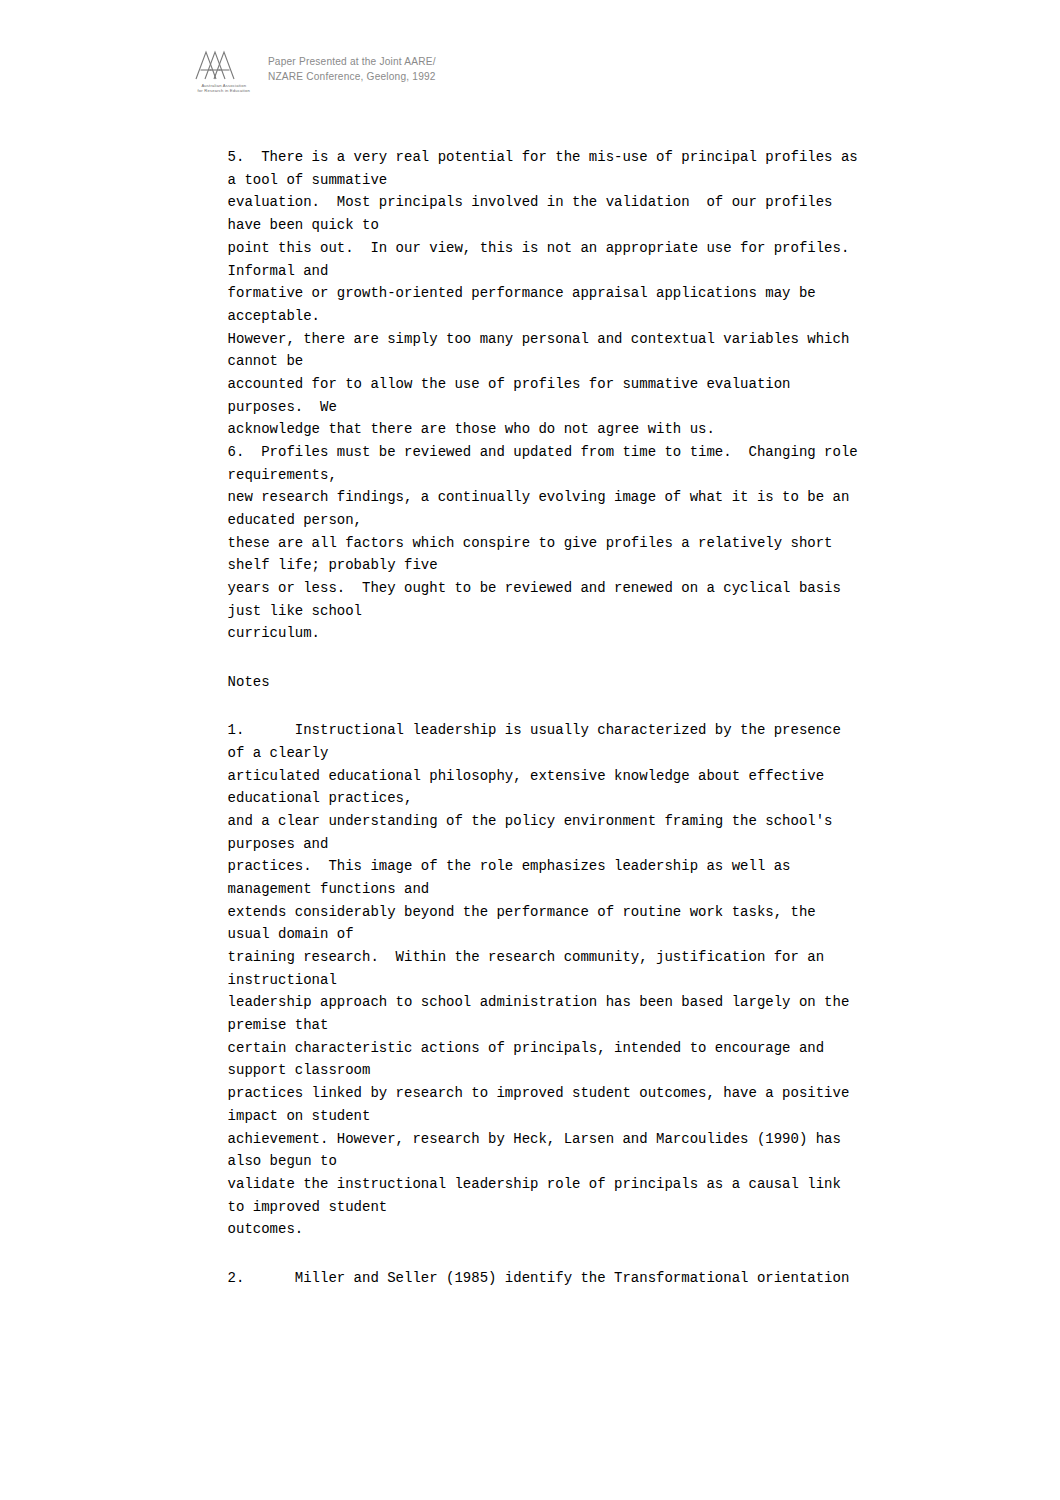Australian Association
for Research in Education
Paper Presented at the Joint AARE/
NZARE Conference, Geelong, 1992
5. There is a very real potential for the mis-use of principal profiles as a tool of summative evaluation. Most principals involved in the validation of our profiles have been quick to point this out. In our view, this is not an appropriate use for profiles. Informal and formative or growth-oriented performance appraisal applications may be acceptable. However, there are simply too many personal and contextual variables which cannot be accounted for to allow the use of profiles for summative evaluation purposes. We acknowledge that there are those who do not agree with us. 6. Profiles must be reviewed and updated from time to time. Changing role requirements, new research findings, a continually evolving image of what it is to be an educated person, these are all factors which conspire to give profiles a relatively short shelf life; probably five years or less. They ought to be reviewed and renewed on a cyclical basis just like school curriculum.
Notes
1. Instructional leadership is usually characterized by the presence of a clearly articulated educational philosophy, extensive knowledge about effective educational practices, and a clear understanding of the policy environment framing the school's purposes and practices. This image of the role emphasizes leadership as well as management functions and extends considerably beyond the performance of routine work tasks, the usual domain of training research. Within the research community, justification for an instructional leadership approach to school administration has been based largely on the premise that certain characteristic actions of principals, intended to encourage and support classroom practices linked by research to improved student outcomes, have a positive impact on student achievement. However, research by Heck, Larsen and Marcoulides (1990) has also begun to validate the instructional leadership role of principals as a causal link to improved student outcomes.
2. Miller and Seller (1985) identify the Transformational orientation